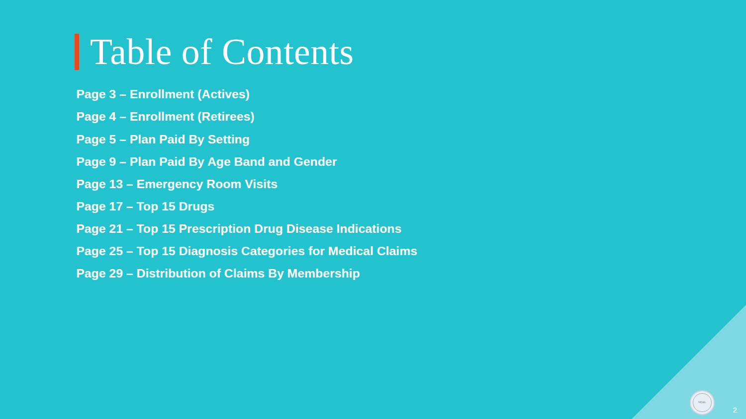Table of Contents
Page 3 – Enrollment (Actives)
Page 4 – Enrollment (Retirees)
Page 5 – Plan Paid By Setting
Page 9 – Plan Paid By Age Band and Gender
Page 13 – Emergency Room Visits
Page 17 – Top 15 Drugs
Page 21 – Top 15 Prescription Drug Disease Indications
Page 25 – Top 15 Diagnosis Categories for Medical Claims
Page 29 – Distribution of Claims By Membership
SEAL
2